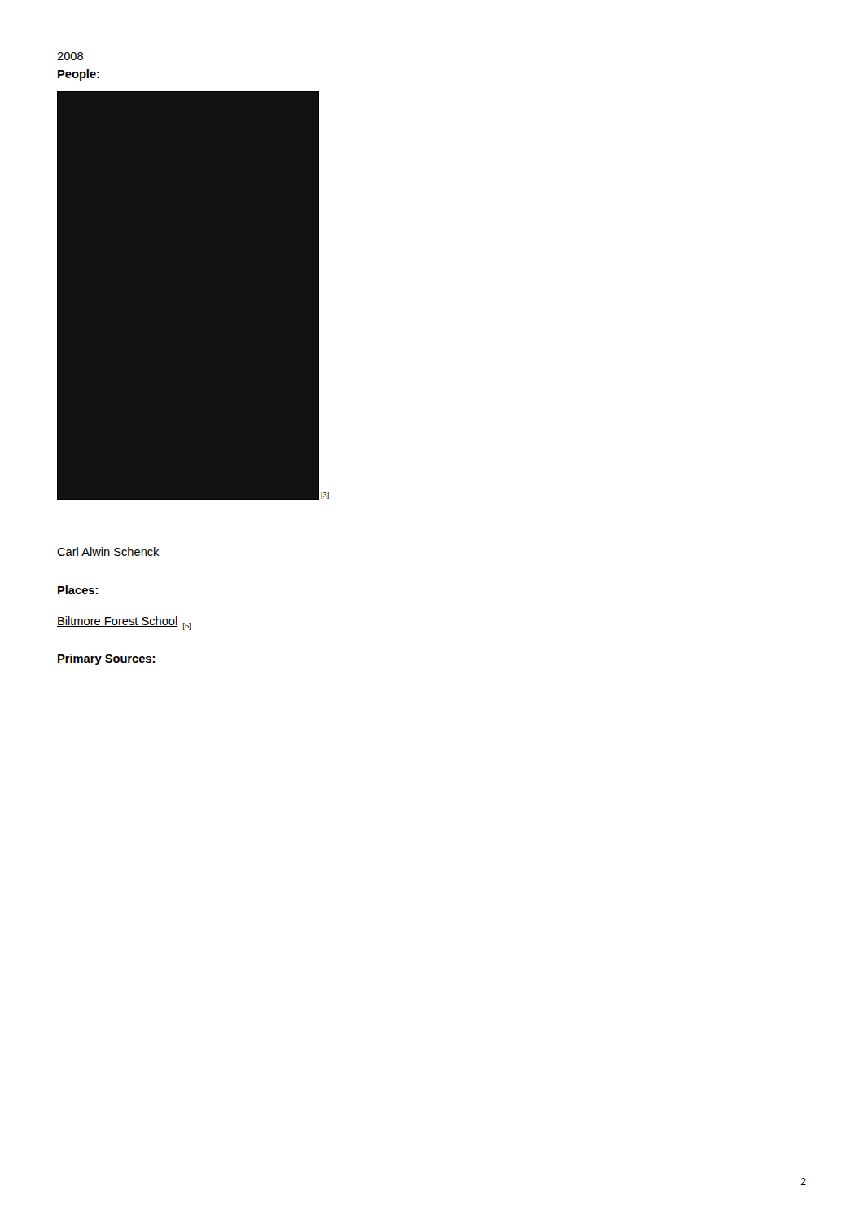2008
People:
[3]
Carl Alwin Schenck
Places:
Biltmore Forest School [5]
Primary Sources:
2